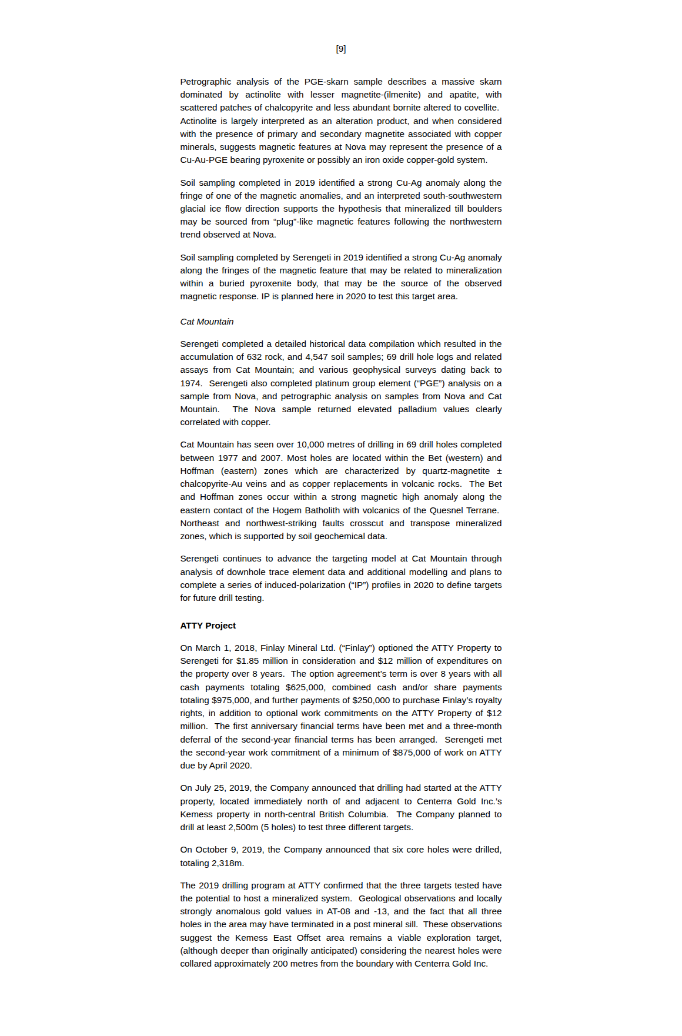[9]
Petrographic analysis of the PGE-skarn sample describes a massive skarn dominated by actinolite with lesser magnetite-(ilmenite) and apatite, with scattered patches of chalcopyrite and less abundant bornite altered to covellite. Actinolite is largely interpreted as an alteration product, and when considered with the presence of primary and secondary magnetite associated with copper minerals, suggests magnetic features at Nova may represent the presence of a Cu-Au-PGE bearing pyroxenite or possibly an iron oxide copper-gold system.
Soil sampling completed in 2019 identified a strong Cu-Ag anomaly along the fringe of one of the magnetic anomalies, and an interpreted south-southwestern glacial ice flow direction supports the hypothesis that mineralized till boulders may be sourced from “plug”-like magnetic features following the northwestern trend observed at Nova.
Soil sampling completed by Serengeti in 2019 identified a strong Cu-Ag anomaly along the fringes of the magnetic feature that may be related to mineralization within a buried pyroxenite body, that may be the source of the observed magnetic response. IP is planned here in 2020 to test this target area.
Cat Mountain
Serengeti completed a detailed historical data compilation which resulted in the accumulation of 632 rock, and 4,547 soil samples; 69 drill hole logs and related assays from Cat Mountain; and various geophysical surveys dating back to 1974. Serengeti also completed platinum group element (“PGE”) analysis on a sample from Nova, and petrographic analysis on samples from Nova and Cat Mountain. The Nova sample returned elevated palladium values clearly correlated with copper.
Cat Mountain has seen over 10,000 metres of drilling in 69 drill holes completed between 1977 and 2007. Most holes are located within the Bet (western) and Hoffman (eastern) zones which are characterized by quartz-magnetite ± chalcopyrite-Au veins and as copper replacements in volcanic rocks. The Bet and Hoffman zones occur within a strong magnetic high anomaly along the eastern contact of the Hogem Batholith with volcanics of the Quesnel Terrane. Northeast and northwest-striking faults crosscut and transpose mineralized zones, which is supported by soil geochemical data.
Serengeti continues to advance the targeting model at Cat Mountain through analysis of downhole trace element data and additional modelling and plans to complete a series of induced-polarization (“IP”) profiles in 2020 to define targets for future drill testing.
ATTY Project
On March 1, 2018, Finlay Mineral Ltd. (“Finlay”) optioned the ATTY Property to Serengeti for $1.85 million in consideration and $12 million of expenditures on the property over 8 years. The option agreement’s term is over 8 years with all cash payments totaling $625,000, combined cash and/or share payments totaling $975,000, and further payments of $250,000 to purchase Finlay’s royalty rights, in addition to optional work commitments on the ATTY Property of $12 million. The first anniversary financial terms have been met and a three-month deferral of the second-year financial terms has been arranged. Serengeti met the second-year work commitment of a minimum of $875,000 of work on ATTY due by April 2020.
On July 25, 2019, the Company announced that drilling had started at the ATTY property, located immediately north of and adjacent to Centerra Gold Inc.’s Kemess property in north-central British Columbia. The Company planned to drill at least 2,500m (5 holes) to test three different targets.
On October 9, 2019, the Company announced that six core holes were drilled, totaling 2,318m.
The 2019 drilling program at ATTY confirmed that the three targets tested have the potential to host a mineralized system. Geological observations and locally strongly anomalous gold values in AT-08 and -13, and the fact that all three holes in the area may have terminated in a post mineral sill. These observations suggest the Kemess East Offset area remains a viable exploration target, (although deeper than originally anticipated) considering the nearest holes were collared approximately 200 metres from the boundary with Centerra Gold Inc.